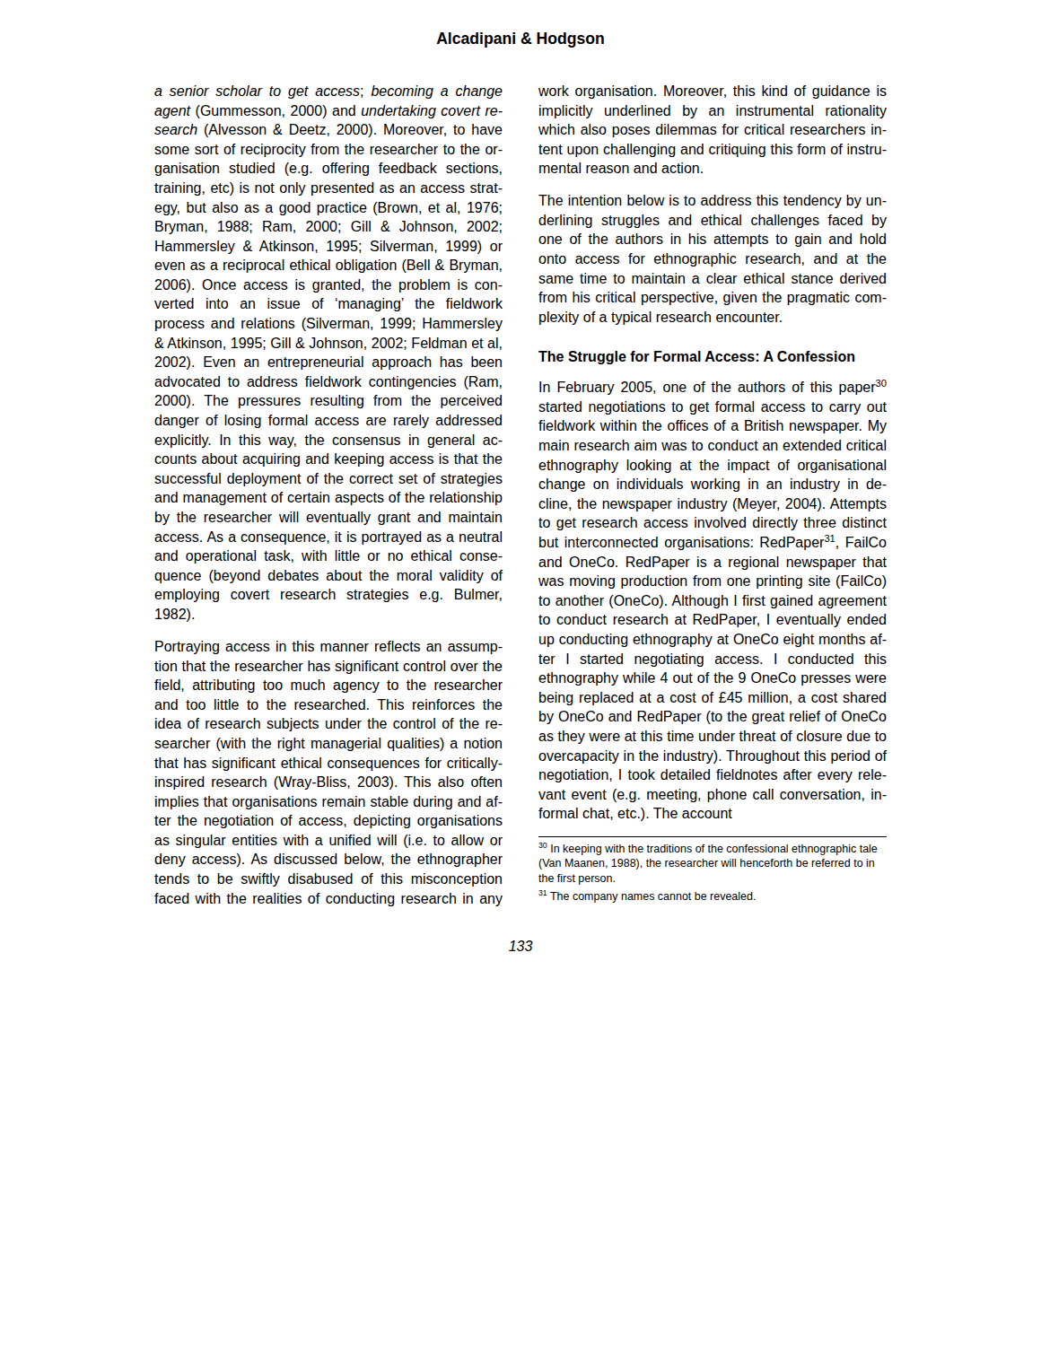Alcadipani & Hodgson
a senior scholar to get access; becoming a change agent (Gummesson, 2000) and undertaking covert research (Alvesson & Deetz, 2000). Moreover, to have some sort of reciprocity from the researcher to the organisation studied (e.g. offering feedback sections, training, etc) is not only presented as an access strategy, but also as a good practice (Brown, et al, 1976; Bryman, 1988; Ram, 2000; Gill & Johnson, 2002; Hammersley & Atkinson, 1995; Silverman, 1999) or even as a reciprocal ethical obligation (Bell & Bryman, 2006). Once access is granted, the problem is converted into an issue of ‘managing’ the fieldwork process and relations (Silverman, 1999; Hammersley & Atkinson, 1995; Gill & Johnson, 2002; Feldman et al, 2002). Even an entrepreneurial approach has been advocated to address fieldwork contingencies (Ram, 2000). The pressures resulting from the perceived danger of losing formal access are rarely addressed explicitly. In this way, the consensus in general accounts about acquiring and keeping access is that the successful deployment of the correct set of strategies and management of certain aspects of the relationship by the researcher will eventually grant and maintain access. As a consequence, it is portrayed as a neutral and operational task, with little or no ethical consequence (beyond debates about the moral validity of employing covert research strategies e.g. Bulmer, 1982).
Portraying access in this manner reflects an assumption that the researcher has significant control over the field, attributing too much agency to the researcher and too little to the researched. This reinforces the idea of research subjects under the control of the researcher (with the right managerial qualities) a notion that has significant ethical consequences for critically-inspired research (Wray-Bliss, 2003). This also often implies that organisations remain stable during and after the negotiation of access, depicting organisations as singular entities with a unified will (i.e. to allow or deny access). As discussed below, the ethnographer tends to be swiftly disabused of this misconception faced with the realities of conducting research in any work organisation. Moreover, this kind of guidance is implicitly underlined by an instrumental rationality which also poses dilemmas for critical researchers intent upon challenging and critiquing this form of instrumental reason and action.
The intention below is to address this tendency by underlining struggles and ethical challenges faced by one of the authors in his attempts to gain and hold onto access for ethnographic research, and at the same time to maintain a clear ethical stance derived from his critical perspective, given the pragmatic complexity of a typical research encounter.
The Struggle for Formal Access: A Confession
In February 2005, one of the authors of this paper30 started negotiations to get formal access to carry out fieldwork within the offices of a British newspaper. My main research aim was to conduct an extended critical ethnography looking at the impact of organisational change on individuals working in an industry in decline, the newspaper industry (Meyer, 2004). Attempts to get research access involved directly three distinct but interconnected organisations: RedPaper31, FailCo and OneCo. RedPaper is a regional newspaper that was moving production from one printing site (FailCo) to another (OneCo). Although I first gained agreement to conduct research at RedPaper, I eventually ended up conducting ethnography at OneCo eight months after I started negotiating access. I conducted this ethnography while 4 out of the 9 OneCo presses were being replaced at a cost of £45 million, a cost shared by OneCo and RedPaper (to the great relief of OneCo as they were at this time under threat of closure due to overcapacity in the industry). Throughout this period of negotiation, I took detailed fieldnotes after every relevant event (e.g. meeting, phone call conversation, informal chat, etc.). The account
30 In keeping with the traditions of the confessional ethnographic tale (Van Maanen, 1988), the researcher will henceforth be referred to in the first person.
31 The company names cannot be revealed.
133